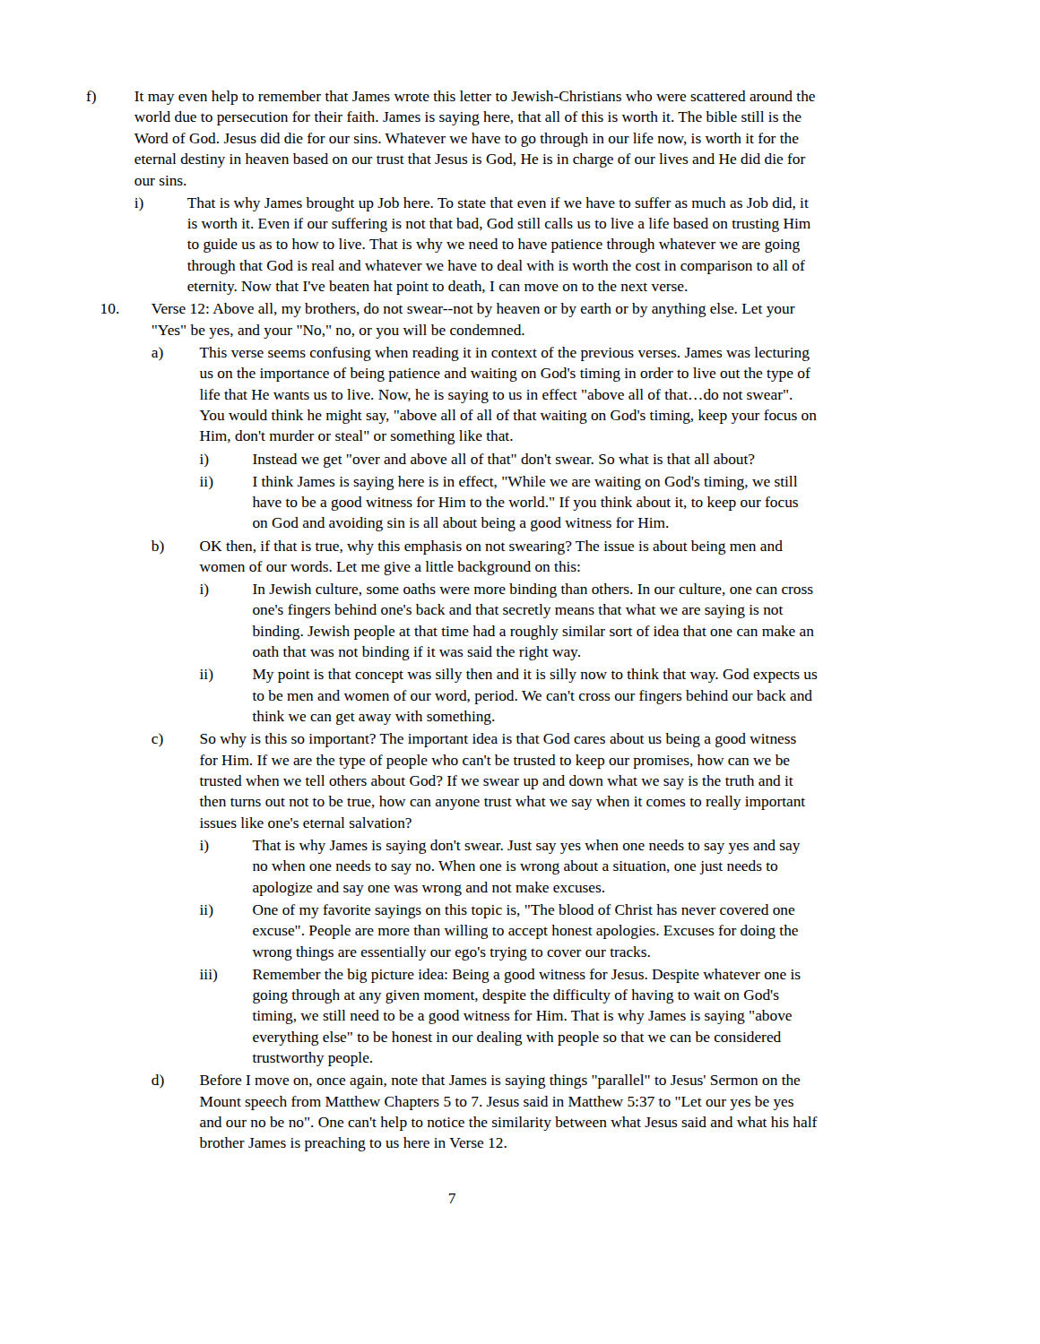f) It may even help to remember that James wrote this letter to Jewish-Christians who were scattered around the world due to persecution for their faith. James is saying here, that all of this is worth it. The bible still is the Word of God. Jesus did die for our sins. Whatever we have to go through in our life now, is worth it for the eternal destiny in heaven based on our trust that Jesus is God, He is in charge of our lives and He did die for our sins.
i) That is why James brought up Job here. To state that even if we have to suffer as much as Job did, it is worth it. Even if our suffering is not that bad, God still calls us to live a life based on trusting Him to guide us as to how to live. That is why we need to have patience through whatever we are going through that God is real and whatever we have to deal with is worth the cost in comparison to all of eternity. Now that I've beaten hat point to death, I can move on to the next verse.
10. Verse 12: Above all, my brothers, do not swear--not by heaven or by earth or by anything else. Let your "Yes" be yes, and your "No," no, or you will be condemned.
a) This verse seems confusing when reading it in context of the previous verses. James was lecturing us on the importance of being patience and waiting on God's timing in order to live out the type of life that He wants us to live. Now, he is saying to us in effect "above all of that…do not swear". You would think he might say, "above all of all of that waiting on God's timing, keep your focus on Him, don't murder or steal" or something like that.
i) Instead we get "over and above all of that" don't swear. So what is that all about?
ii) I think James is saying here is in effect, "While we are waiting on God's timing, we still have to be a good witness for Him to the world." If you think about it, to keep our focus on God and avoiding sin is all about being a good witness for Him.
b) OK then, if that is true, why this emphasis on not swearing? The issue is about being men and women of our words. Let me give a little background on this:
i) In Jewish culture, some oaths were more binding than others. In our culture, one can cross one's fingers behind one's back and that secretly means that what we are saying is not binding. Jewish people at that time had a roughly similar sort of idea that one can make an oath that was not binding if it was said the right way.
ii) My point is that concept was silly then and it is silly now to think that way. God expects us to be men and women of our word, period. We can't cross our fingers behind our back and think we can get away with something.
c) So why is this so important? The important idea is that God cares about us being a good witness for Him. If we are the type of people who can't be trusted to keep our promises, how can we be trusted when we tell others about God? If we swear up and down what we say is the truth and it then turns out not to be true, how can anyone trust what we say when it comes to really important issues like one's eternal salvation?
i) That is why James is saying don't swear. Just say yes when one needs to say yes and say no when one needs to say no. When one is wrong about a situation, one just needs to apologize and say one was wrong and not make excuses.
ii) One of my favorite sayings on this topic is, "The blood of Christ has never covered one excuse". People are more than willing to accept honest apologies. Excuses for doing the wrong things are essentially our ego's trying to cover our tracks.
iii) Remember the big picture idea: Being a good witness for Jesus. Despite whatever one is going through at any given moment, despite the difficulty of having to wait on God's timing, we still need to be a good witness for Him. That is why James is saying "above everything else" to be honest in our dealing with people so that we can be considered trustworthy people.
d) Before I move on, once again, note that James is saying things "parallel" to Jesus' Sermon on the Mount speech from Matthew Chapters 5 to 7. Jesus said in Matthew 5:37 to "Let our yes be yes and our no be no". One can't help to notice the similarity between what Jesus said and what his half brother James is preaching to us here in Verse 12.
7